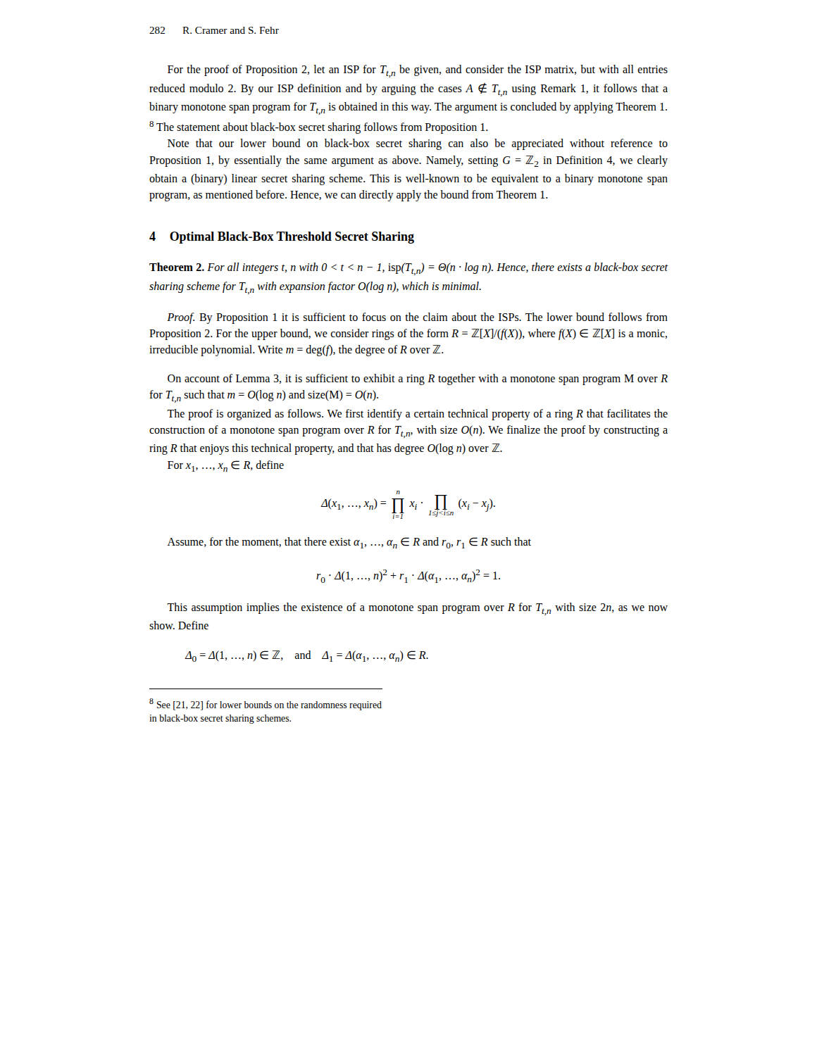282 R. Cramer and S. Fehr
For the proof of Proposition 2, let an ISP for Tt,n be given, and consider the ISP matrix, but with all entries reduced modulo 2. By our ISP definition and by arguing the cases A ∉ Tt,n using Remark 1, it follows that a binary monotone span program for Tt,n is obtained in this way. The argument is concluded by applying Theorem 1. 8 The statement about black-box secret sharing follows from Proposition 1.
Note that our lower bound on black-box secret sharing can also be appreciated without reference to Proposition 1, by essentially the same argument as above. Namely, setting G = ℤ2 in Definition 4, we clearly obtain a (binary) linear secret sharing scheme. This is well-known to be equivalent to a binary monotone span program, as mentioned before. Hence, we can directly apply the bound from Theorem 1.
4 Optimal Black-Box Threshold Secret Sharing
Theorem 2. For all integers t, n with 0 < t < n − 1, isp(Tt,n) = Θ(n · log n). Hence, there exists a black-box secret sharing scheme for Tt,n with expansion factor O(log n), which is minimal.
Proof. By Proposition 1 it is sufficient to focus on the claim about the ISPs. The lower bound follows from Proposition 2. For the upper bound, we consider rings of the form R = ℤ[X]/(f(X)), where f(X) ∈ ℤ[X] is a monic, irreducible polynomial. Write m = deg(f), the degree of R over ℤ.
On account of Lemma 3, it is sufficient to exhibit a ring R together with a monotone span program M over R for Tt,n such that m = O(log n) and size(M) = O(n).
The proof is organized as follows. We first identify a certain technical property of a ring R that facilitates the construction of a monotone span program over R for Tt,n, with size O(n). We finalize the proof by constructing a ring R that enjoys this technical property, and that has degree O(log n) over ℤ.
For x1, …, xn ∈ R, define
Δ(x1, …, xn) = n∏i=1 xi · ∏1≤j<i≤n (xi − xj).
Assume, for the moment, that there exist α1, …, αn ∈ R and r0, r1 ∈ R such that
r0 · Δ(1, …, n)2 + r1 · Δ(α1, …, αn)2 = 1.
This assumption implies the existence of a monotone span program over R for Tt,n with size 2n, as we now show. Define
Δ0 = Δ(1, …, n) ∈ ℤ, and Δ1 = Δ(α1, …, αn) ∈ R.
8 See [21, 22] for lower bounds on the randomness required in black-box secret sharing schemes.